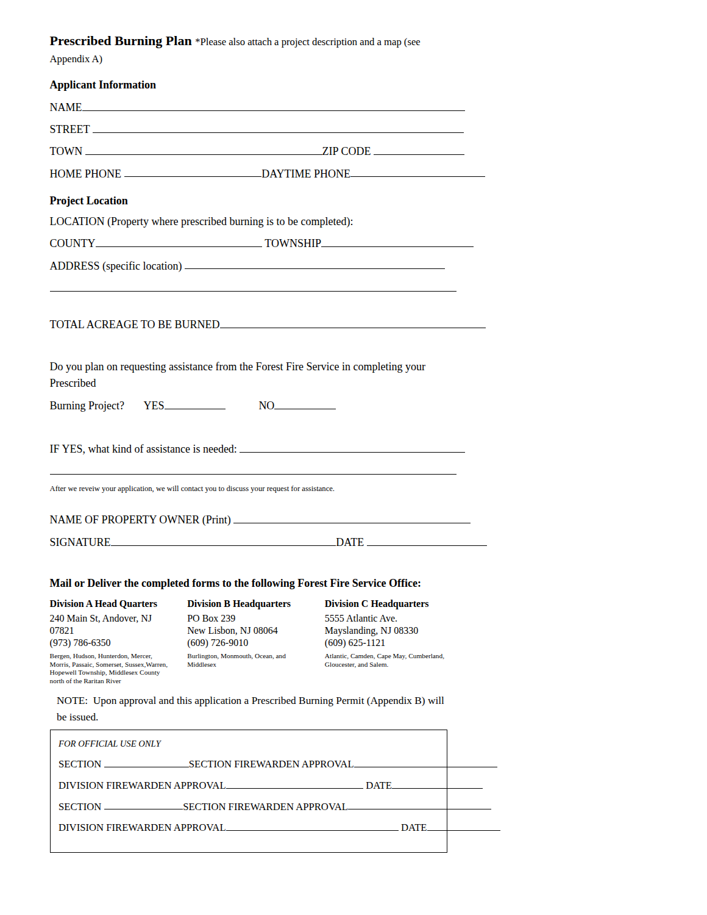Prescribed Burning Plan *Please also attach a project description and a map (see Appendix A)
Applicant Information
NAME
STREET
TOWN ZIP CODE
HOME PHONE DAYTIME PHONE
Project Location
LOCATION (Property where prescribed burning is to be completed):
COUNTY TOWNSHIP
ADDRESS (specific location)
TOTAL ACREAGE TO BE BURNED
Do you plan on requesting assistance from the Forest Fire Service in completing your Prescribed
Burning Project? YES NO
IF YES, what kind of assistance is needed:
After we reveiw your application, we will contact you to discuss your request for assistance.
NAME OF PROPERTY OWNER (Print)
SIGNATURE DATE
Mail or Deliver the completed forms to the following Forest Fire Service Office:
Division A Head Quarters
240 Main St, Andover, NJ 07821
(973) 786-6350
Bergen, Hudson, Hunterdon, Mercer, Morris, Passaic, Somerset, Sussex,Warren, Hopewell Township, Middlesex County north of the Raritan River
Division B Headquarters
PO Box 239
New Lisbon, NJ 08064
(609) 726-9010
Burlington, Monmouth, Ocean, and Middlesex
Division C Headquarters
5555 Atlantic Ave.
Mayslanding, NJ 08330
(609) 625-1121
Atlantic, Camden, Cape May, Cumberland, Gloucester, and Salem.
NOTE: Upon approval and this application a Prescribed Burning Permit (Appendix B) will be issued.
FOR OFFICIAL USE ONLY
SECTION SECTION FIREWARDEN APPROVAL
DIVISION FIREWARDEN APPROVAL DATE
SECTION SECTION FIREWARDEN APPROVAL
DIVISION FIREWARDEN APPROVAL DATE